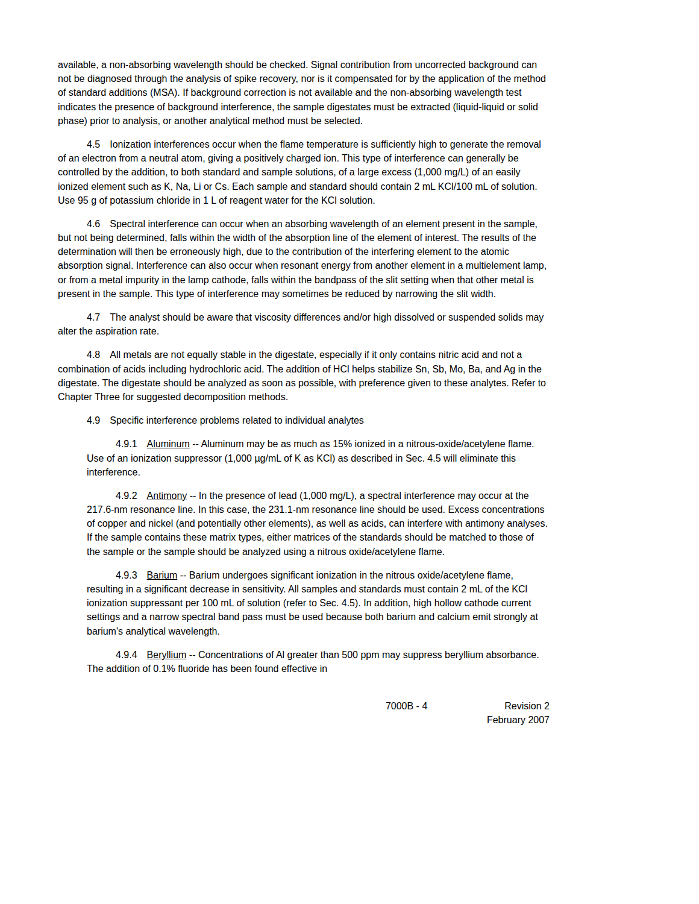available, a non-absorbing wavelength should be checked. Signal contribution from uncorrected background can not be diagnosed through the analysis of spike recovery, nor is it compensated for by the application of the method of standard additions (MSA). If background correction is not available and the non-absorbing wavelength test indicates the presence of background interference, the sample digestates must be extracted (liquid-liquid or solid phase) prior to analysis, or another analytical method must be selected.
4.5 Ionization interferences occur when the flame temperature is sufficiently high to generate the removal of an electron from a neutral atom, giving a positively charged ion. This type of interference can generally be controlled by the addition, to both standard and sample solutions, of a large excess (1,000 mg/L) of an easily ionized element such as K, Na, Li or Cs. Each sample and standard should contain 2 mL KCl/100 mL of solution. Use 95 g of potassium chloride in 1 L of reagent water for the KCl solution.
4.6 Spectral interference can occur when an absorbing wavelength of an element present in the sample, but not being determined, falls within the width of the absorption line of the element of interest. The results of the determination will then be erroneously high, due to the contribution of the interfering element to the atomic absorption signal. Interference can also occur when resonant energy from another element in a multielement lamp, or from a metal impurity in the lamp cathode, falls within the bandpass of the slit setting when that other metal is present in the sample. This type of interference may sometimes be reduced by narrowing the slit width.
4.7 The analyst should be aware that viscosity differences and/or high dissolved or suspended solids may alter the aspiration rate.
4.8 All metals are not equally stable in the digestate, especially if it only contains nitric acid and not a combination of acids including hydrochloric acid. The addition of HCl helps stabilize Sn, Sb, Mo, Ba, and Ag in the digestate. The digestate should be analyzed as soon as possible, with preference given to these analytes. Refer to Chapter Three for suggested decomposition methods.
4.9 Specific interference problems related to individual analytes
4.9.1 Aluminum -- Aluminum may be as much as 15% ionized in a nitrous-oxide/acetylene flame. Use of an ionization suppressor (1,000 µg/mL of K as KCl) as described in Sec. 4.5 will eliminate this interference.
4.9.2 Antimony -- In the presence of lead (1,000 mg/L), a spectral interference may occur at the 217.6-nm resonance line. In this case, the 231.1-nm resonance line should be used. Excess concentrations of copper and nickel (and potentially other elements), as well as acids, can interfere with antimony analyses. If the sample contains these matrix types, either matrices of the standards should be matched to those of the sample or the sample should be analyzed using a nitrous oxide/acetylene flame.
4.9.3 Barium -- Barium undergoes significant ionization in the nitrous oxide/acetylene flame, resulting in a significant decrease in sensitivity. All samples and standards must contain 2 mL of the KCl ionization suppressant per 100 mL of solution (refer to Sec. 4.5). In addition, high hollow cathode current settings and a narrow spectral band pass must be used because both barium and calcium emit strongly at barium's analytical wavelength.
4.9.4 Beryllium -- Concentrations of Al greater than 500 ppm may suppress beryllium absorbance. The addition of 0.1% fluoride has been found effective in
7000B - 4        Revision 2
February 2007